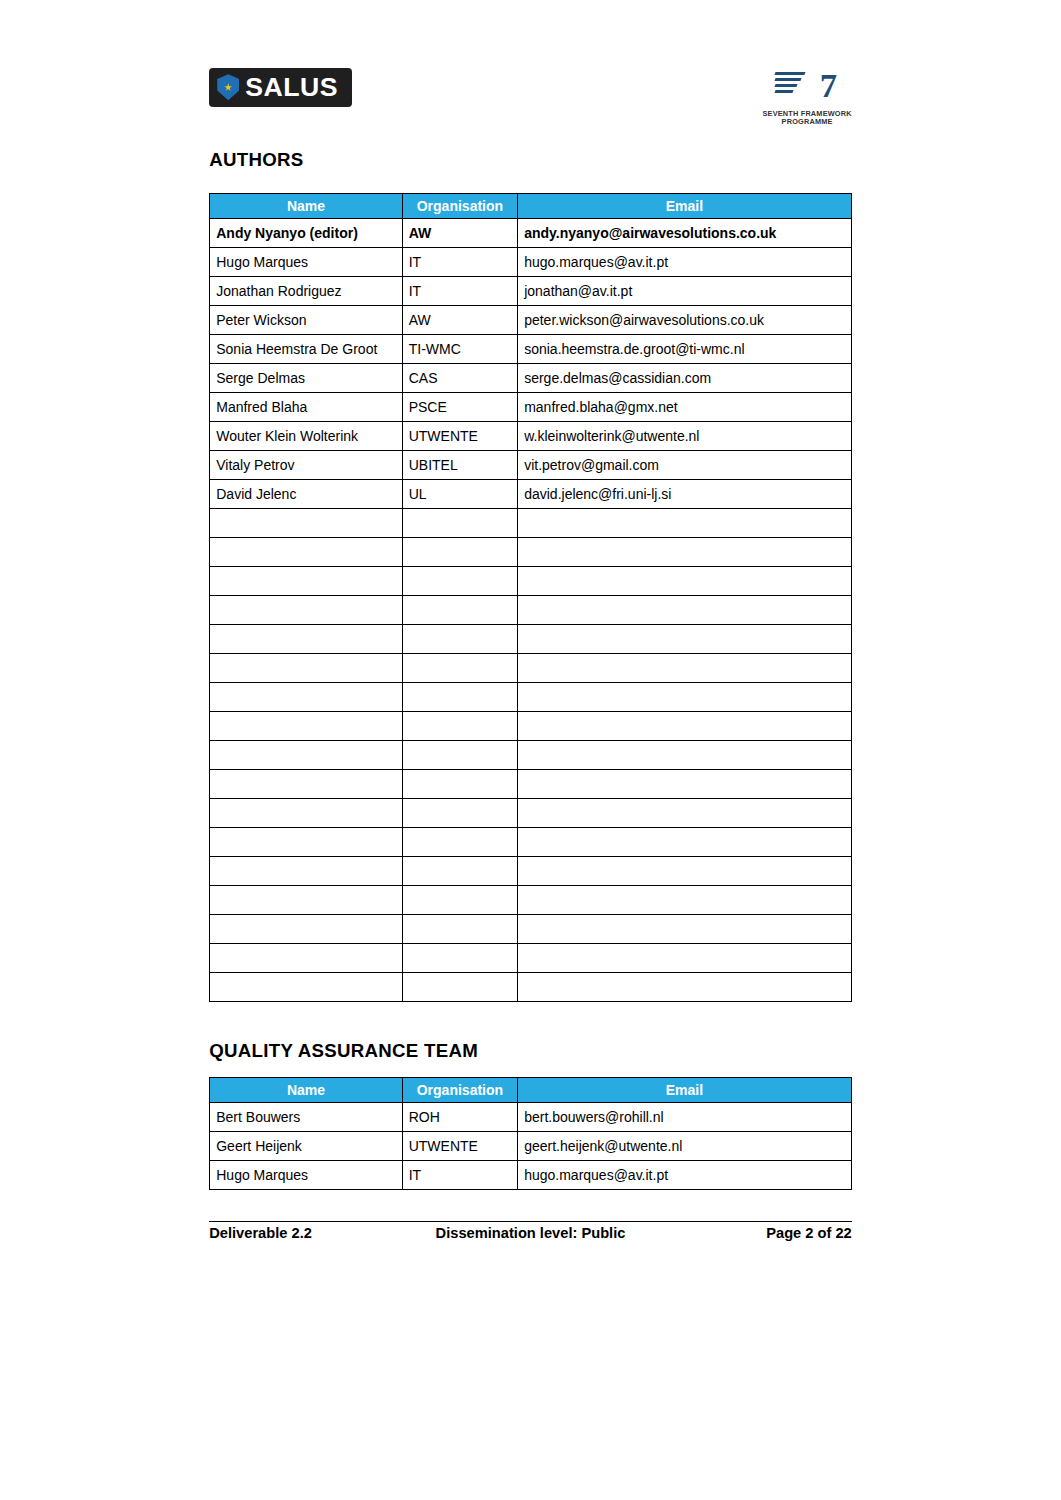SALUS
7 SEVENTH FRAMEWORK
PROGRAMME
AUTHORS
| Name | Organisation | Email |
| --- | --- | --- |
| Andy Nyanyo (editor) | AW | andy.nyanyo@airwavesolutions.co.uk |
| Hugo Marques | IT | hugo.marques@av.it.pt |
| Jonathan Rodriguez | IT | jonathan@av.it.pt |
| Peter Wickson | AW | peter.wickson@airwavesolutions.co.uk |
| Sonia Heemstra De Groot | TI-WMC | sonia.heemstra.de.groot@ti-wmc.nl |
| Serge Delmas | CAS | serge.delmas@cassidian.com |
| Manfred Blaha | PSCE | manfred.blaha@gmx.net |
| Wouter Klein Wolterink | UTWENTE | w.kleinwolterink@utwente.nl |
| Vitaly Petrov | UBITEL | vit.petrov@gmail.com |
| David Jelenc | UL | david.jelenc@fri.uni-lj.si |
QUALITY ASSURANCE TEAM
| Name | Organisation | Email |
| --- | --- | --- |
| Bert Bouwers | ROH | bert.bouwers@rohill.nl |
| Geert Heijenk | UTWENTE | geert.heijenk@utwente.nl |
| Hugo Marques | IT | hugo.marques@av.it.pt |
Deliverable 2.2
Dissemination level: Public
Page 2 of 22